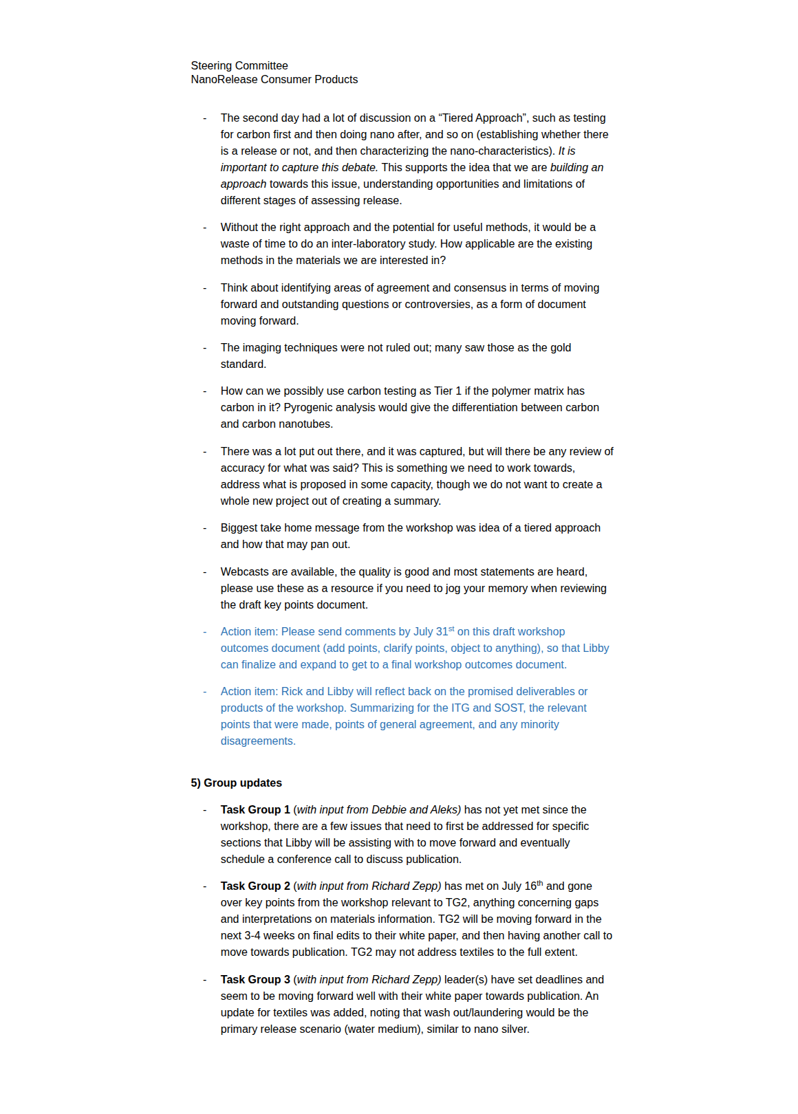Steering Committee
NanoRelease Consumer Products
The second day had a lot of discussion on a “Tiered Approach”, such as testing for carbon first and then doing nano after, and so on (establishing whether there is a release or not, and then characterizing the nano-characteristics). It is important to capture this debate. This supports the idea that we are building an approach towards this issue, understanding opportunities and limitations of different stages of assessing release.
Without the right approach and the potential for useful methods, it would be a waste of time to do an inter-laboratory study. How applicable are the existing methods in the materials we are interested in?
Think about identifying areas of agreement and consensus in terms of moving forward and outstanding questions or controversies, as a form of document moving forward.
The imaging techniques were not ruled out; many saw those as the gold standard.
How can we possibly use carbon testing as Tier 1 if the polymer matrix has carbon in it? Pyrogenic analysis would give the differentiation between carbon and carbon nanotubes.
There was a lot put out there, and it was captured, but will there be any review of accuracy for what was said? This is something we need to work towards, address what is proposed in some capacity, though we do not want to create a whole new project out of creating a summary.
Biggest take home message from the workshop was idea of a tiered approach and how that may pan out.
Webcasts are available, the quality is good and most statements are heard, please use these as a resource if you need to jog your memory when reviewing the draft key points document.
Action item: Please send comments by July 31st on this draft workshop outcomes document (add points, clarify points, object to anything), so that Libby can finalize and expand to get to a final workshop outcomes document.
Action item: Rick and Libby will reflect back on the promised deliverables or products of the workshop. Summarizing for the ITG and SOST, the relevant points that were made, points of general agreement, and any minority disagreements.
5) Group updates
Task Group 1 (with input from Debbie and Aleks) has not yet met since the workshop, there are a few issues that need to first be addressed for specific sections that Libby will be assisting with to move forward and eventually schedule a conference call to discuss publication.
Task Group 2 (with input from Richard Zepp) has met on July 16th and gone over key points from the workshop relevant to TG2, anything concerning gaps and interpretations on materials information. TG2 will be moving forward in the next 3-4 weeks on final edits to their white paper, and then having another call to move towards publication. TG2 may not address textiles to the full extent.
Task Group 3 (with input from Richard Zepp) leader(s) have set deadlines and seem to be moving forward well with their white paper towards publication. An update for textiles was added, noting that wash out/laundering would be the primary release scenario (water medium), similar to nano silver.